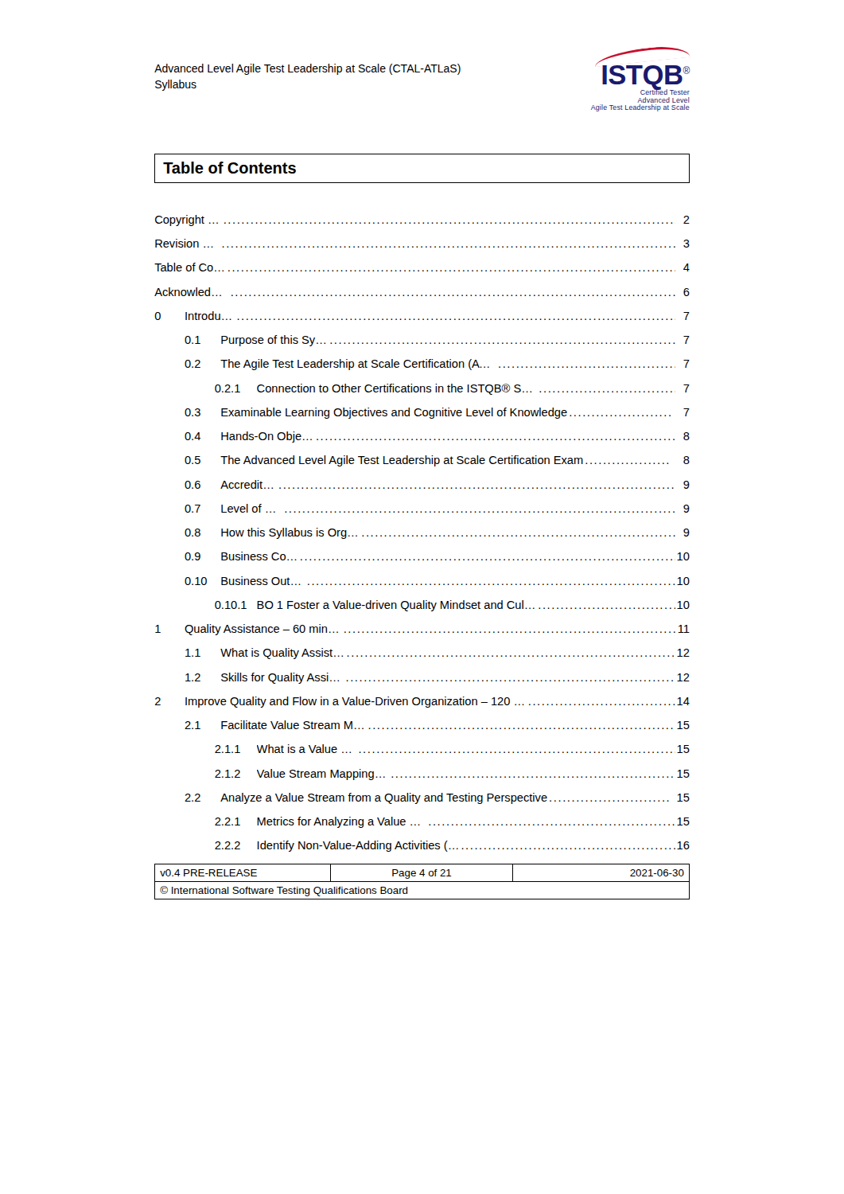Advanced Level Agile Test Leadership at Scale (CTAL-ATLaS)
Syllabus
ISTQB® Certified Tester Advanced Level Agile Test Leadership at Scale
Table of Contents
Copyright Notice ................................................................................................................................ 2
Revision History ................................................................................................................................. 3
Table of Contents .............................................................................................................................. 4
Acknowledgments ............................................................................................................................. 6
0 Introduction ..................................................................................................................... 7
0.1 Purpose of this Syllabus ......................................................................................... 7
0.2 The Agile Test Leadership at Scale Certification (ATLaS) ......................................... 7
0.2.1 Connection to Other Certifications in the ISTQB® Scheme ................................ 7
0.3 Examinable Learning Objectives and Cognitive Level of Knowledge ....................... 7
0.4 Hands-On Objectives .............................................................................................. 8
0.5 The Advanced Level Agile Test Leadership at Scale Certification Exam ................... 8
0.6 Accreditation ......................................................................................................... 9
0.7 Level of Detail ....................................................................................................... 9
0.8 How this Syllabus is Organized ................................................................................ 9
0.9 Business Context ................................................................................................. 10
0.10 Business Outcome .............................................................................................. 10
0.10.1 BO 1 Foster a Value-driven Quality Mindset and Culture ............................... 10
1 Quality Assistance – 60 minutes ............................................................................. 11
1.1 What is Quality Assistance? .................................................................................... 12
1.2 Skills for Quality Assistance .................................................................................... 12
2 Improve Quality and Flow in a Value-Driven Organization – 120 minutes ................................... 14
2.1 Facilitate Value Stream Mapping .............................................................................. 15
2.1.1 What is a Value Stream ..................................................................................... 15
2.1.2 Value Stream Mapping (VSM) ......................................................................... 15
2.2 Analyze a Value Stream from a Quality and Testing Perspective ........................... 15
2.2.1 Metrics for Analyzing a Value Stream ............................................................. 15
2.2.2 Identify Non-Value-Adding Activities (Waste) ..................................................... 16
v0.4 PRE-RELEASE
Page 4 of 21
2021-06-30
© International Software Testing Qualifications Board